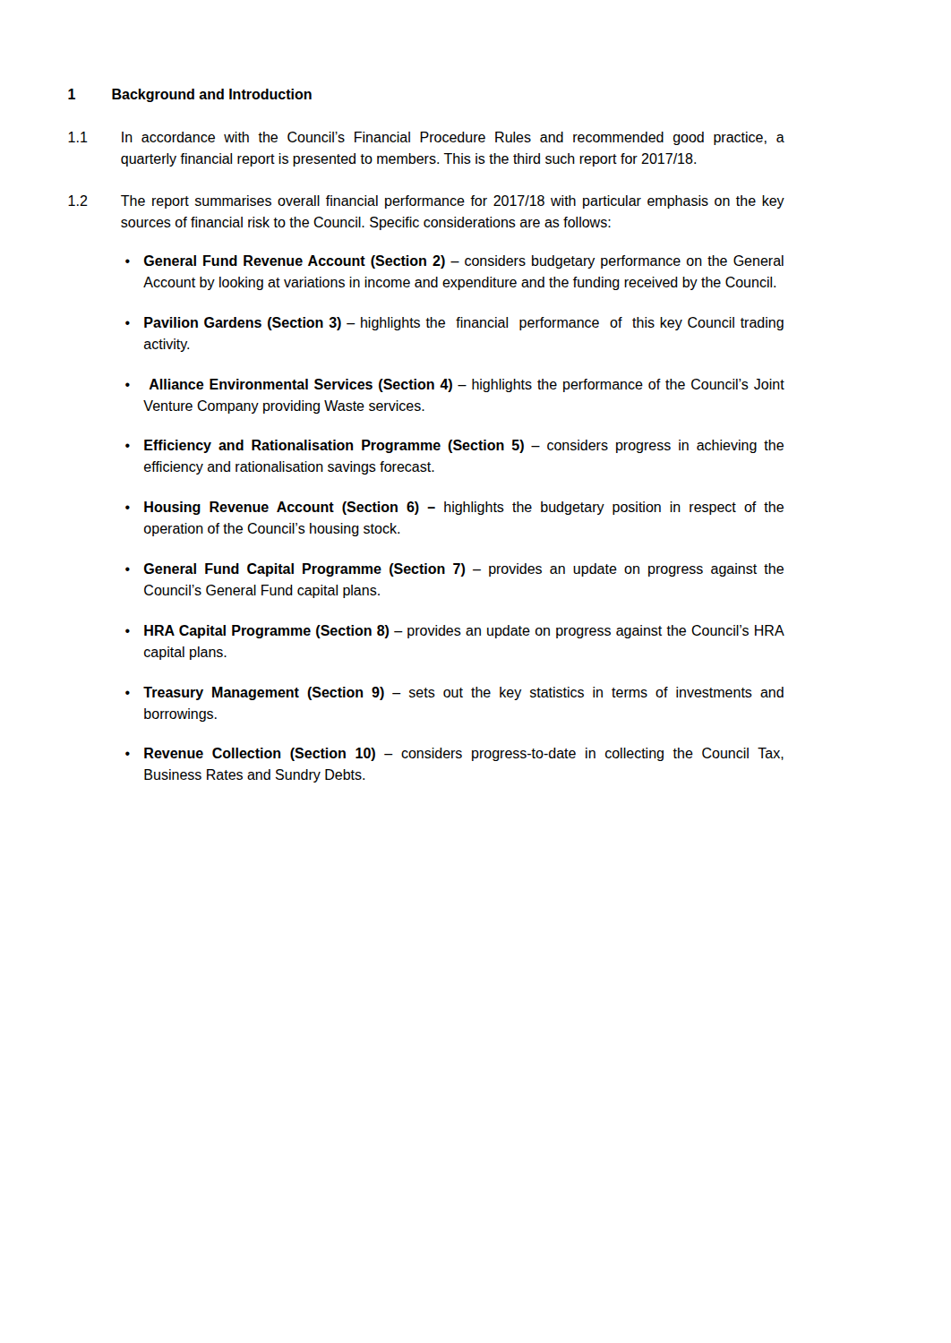1 Background and Introduction
1.1
In accordance with the Council’s Financial Procedure Rules and recommended good practice, a quarterly financial report is presented to members. This is the third such report for 2017/18.
1.2
The report summarises overall financial performance for 2017/18 with particular emphasis on the key sources of financial risk to the Council. Specific considerations are as follows:
General Fund Revenue Account (Section 2) – considers budgetary performance on the General Account by looking at variations in income and expenditure and the funding received by the Council.
Pavilion Gardens (Section 3) – highlights the financial performance of this key Council trading activity.
Alliance Environmental Services (Section 4) – highlights the performance of the Council’s Joint Venture Company providing Waste services.
Efficiency and Rationalisation Programme (Section 5) – considers progress in achieving the efficiency and rationalisation savings forecast.
Housing Revenue Account (Section 6) – highlights the budgetary position in respect of the operation of the Council’s housing stock.
General Fund Capital Programme (Section 7) – provides an update on progress against the Council’s General Fund capital plans.
HRA Capital Programme (Section 8) – provides an update on progress against the Council’s HRA capital plans.
Treasury Management (Section 9) – sets out the key statistics in terms of investments and borrowings.
Revenue Collection (Section 10) – considers progress-to-date in collecting the Council Tax, Business Rates and Sundry Debts.